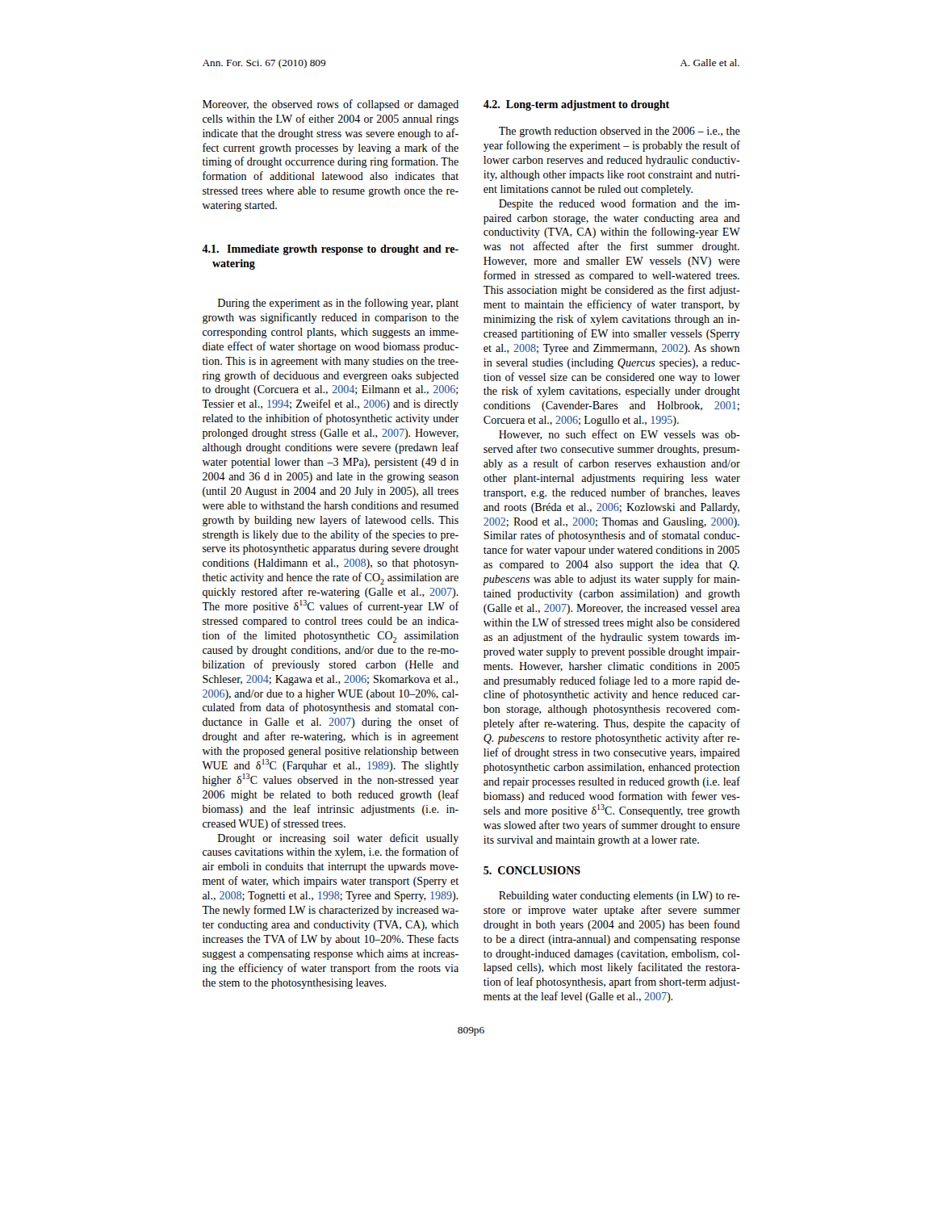Ann. For. Sci. 67 (2010) 809
A. Galle et al.
Moreover, the observed rows of collapsed or damaged cells within the LW of either 2004 or 2005 annual rings indicate that the drought stress was severe enough to affect current growth processes by leaving a mark of the timing of drought occurrence during ring formation. The formation of additional latewood also indicates that stressed trees where able to resume growth once the re-watering started.
4.1. Immediate growth response to drought and re-watering
During the experiment as in the following year, plant growth was significantly reduced in comparison to the corresponding control plants, which suggests an immediate effect of water shortage on wood biomass production. This is in agreement with many studies on the tree-ring growth of deciduous and evergreen oaks subjected to drought (Corcuera et al., 2004; Eilmann et al., 2006; Tessier et al., 1994; Zweifel et al., 2006) and is directly related to the inhibition of photosynthetic activity under prolonged drought stress (Galle et al., 2007). However, although drought conditions were severe (predawn leaf water potential lower than –3 MPa), persistent (49 d in 2004 and 36 d in 2005) and late in the growing season (until 20 August in 2004 and 20 July in 2005), all trees were able to withstand the harsh conditions and resumed growth by building new layers of latewood cells. This strength is likely due to the ability of the species to preserve its photosynthetic apparatus during severe drought conditions (Haldimann et al., 2008), so that photosynthetic activity and hence the rate of CO2 assimilation are quickly restored after re-watering (Galle et al., 2007). The more positive δ13C values of current-year LW of stressed compared to control trees could be an indication of the limited photosynthetic CO2 assimilation caused by drought conditions, and/or due to the re-mobilization of previously stored carbon (Helle and Schleser, 2004; Kagawa et al., 2006; Skomarkova et al., 2006), and/or due to a higher WUE (about 10–20%, calculated from data of photosynthesis and stomatal conductance in Galle et al. 2007) during the onset of drought and after re-watering, which is in agreement with the proposed general positive relationship between WUE and δ13C (Farquhar et al., 1989). The slightly higher δ13C values observed in the non-stressed year 2006 might be related to both reduced growth (leaf biomass) and the leaf intrinsic adjustments (i.e. increased WUE) of stressed trees.
Drought or increasing soil water deficit usually causes cavitations within the xylem, i.e. the formation of air emboli in conduits that interrupt the upwards movement of water, which impairs water transport (Sperry et al., 2008; Tognetti et al., 1998; Tyree and Sperry, 1989). The newly formed LW is characterized by increased water conducting area and conductivity (TVA, CA), which increases the TVA of LW by about 10–20%. These facts suggest a compensating response which aims at increasing the efficiency of water transport from the roots via the stem to the photosynthesising leaves.
4.2. Long-term adjustment to drought
The growth reduction observed in the 2006 – i.e., the year following the experiment – is probably the result of lower carbon reserves and reduced hydraulic conductivity, although other impacts like root constraint and nutrient limitations cannot be ruled out completely.
Despite the reduced wood formation and the impaired carbon storage, the water conducting area and conductivity (TVA, CA) within the following-year EW was not affected after the first summer drought. However, more and smaller EW vessels (NV) were formed in stressed as compared to well-watered trees. This association might be considered as the first adjustment to maintain the efficiency of water transport, by minimizing the risk of xylem cavitations through an increased partitioning of EW into smaller vessels (Sperry et al., 2008; Tyree and Zimmermann, 2002). As shown in several studies (including Quercus species), a reduction of vessel size can be considered one way to lower the risk of xylem cavitations, especially under drought conditions (Cavender-Bares and Holbrook, 2001; Corcuera et al., 2006; Logullo et al., 1995).
However, no such effect on EW vessels was observed after two consecutive summer droughts, presumably as a result of carbon reserves exhaustion and/or other plant-internal adjustments requiring less water transport, e.g. the reduced number of branches, leaves and roots (Bréda et al., 2006; Kozlowski and Pallardy, 2002; Rood et al., 2000; Thomas and Gausling, 2000). Similar rates of photosynthesis and of stomatal conductance for water vapour under watered conditions in 2005 as compared to 2004 also support the idea that Q. pubescens was able to adjust its water supply for maintained productivity (carbon assimilation) and growth (Galle et al., 2007). Moreover, the increased vessel area within the LW of stressed trees might also be considered as an adjustment of the hydraulic system towards improved water supply to prevent possible drought impairments. However, harsher climatic conditions in 2005 and presumably reduced foliage led to a more rapid decline of photosynthetic activity and hence reduced carbon storage, although photosynthesis recovered completely after re-watering. Thus, despite the capacity of Q. pubescens to restore photosynthetic activity after relief of drought stress in two consecutive years, impaired photosynthetic carbon assimilation, enhanced protection and repair processes resulted in reduced growth (i.e. leaf biomass) and reduced wood formation with fewer vessels and more positive δ13C. Consequently, tree growth was slowed after two years of summer drought to ensure its survival and maintain growth at a lower rate.
5. CONCLUSIONS
Rebuilding water conducting elements (in LW) to restore or improve water uptake after severe summer drought in both years (2004 and 2005) has been found to be a direct (intra-annual) and compensating response to drought-induced damages (cavitation, embolism, collapsed cells), which most likely facilitated the restoration of leaf photosynthesis, apart from short-term adjustments at the leaf level (Galle et al., 2007).
809p6